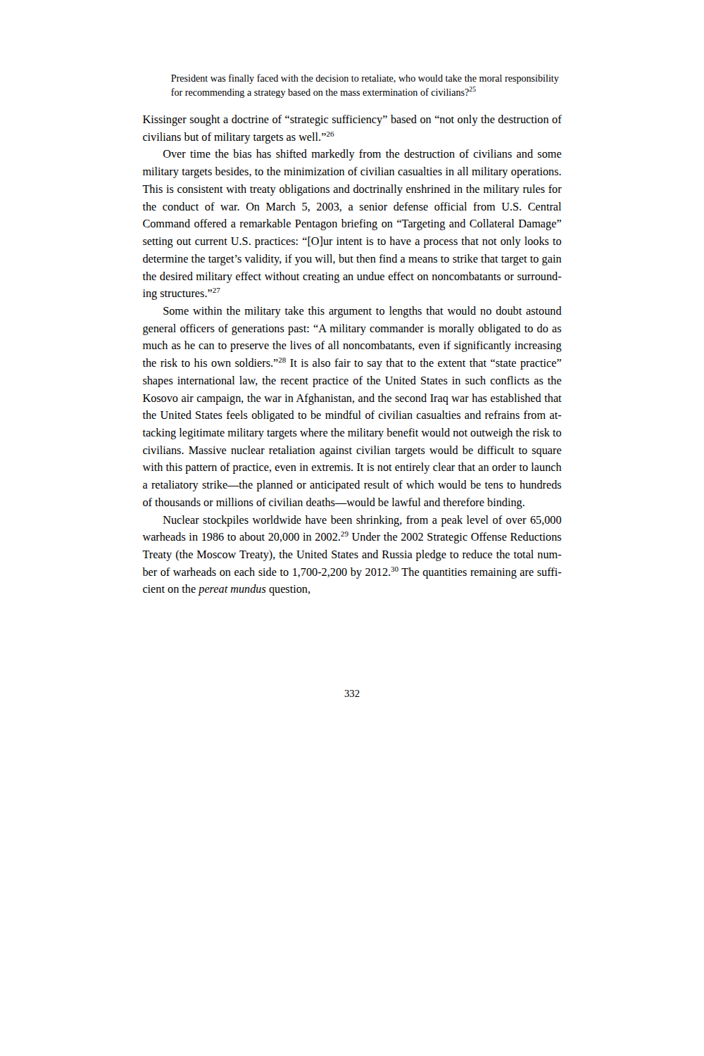President was finally faced with the decision to retaliate, who would take the moral responsibility for recommending a strategy based on the mass extermination of civilians?25
Kissinger sought a doctrine of “strategic sufficiency” based on “not only the destruction of civilians but of military targets as well.”26
Over time the bias has shifted markedly from the destruction of civilians and some military targets besides, to the minimization of civilian casualties in all military operations. This is consistent with treaty obligations and doctrinally enshrined in the military rules for the conduct of war. On March 5, 2003, a senior defense official from U.S. Central Command offered a remarkable Pentagon briefing on “Targeting and Collateral Damage” setting out current U.S. practices: “[O]ur intent is to have a process that not only looks to determine the target’s validity, if you will, but then find a means to strike that target to gain the desired military effect without creating an undue effect on noncombatants or surrounding structures.”27
Some within the military take this argument to lengths that would no doubt astound general officers of generations past: “A military commander is morally obligated to do as much as he can to preserve the lives of all noncombatants, even if significantly increasing the risk to his own soldiers.”28 It is also fair to say that to the extent that “state practice” shapes international law, the recent practice of the United States in such conflicts as the Kosovo air campaign, the war in Afghanistan, and the second Iraq war has established that the United States feels obligated to be mindful of civilian casualties and refrains from attacking legitimate military targets where the military benefit would not outweigh the risk to civilians. Massive nuclear retaliation against civilian targets would be difficult to square with this pattern of practice, even in extremis. It is not entirely clear that an order to launch a retaliatory strike—the planned or anticipated result of which would be tens to hundreds of thousands or millions of civilian deaths—would be lawful and therefore binding.
Nuclear stockpiles worldwide have been shrinking, from a peak level of over 65,000 warheads in 1986 to about 20,000 in 2002.29 Under the 2002 Strategic Offense Reductions Treaty (the Moscow Treaty), the United States and Russia pledge to reduce the total number of warheads on each side to 1,700-2,200 by 2012.30 The quantities remaining are sufficient on the pereat mundus question,
332